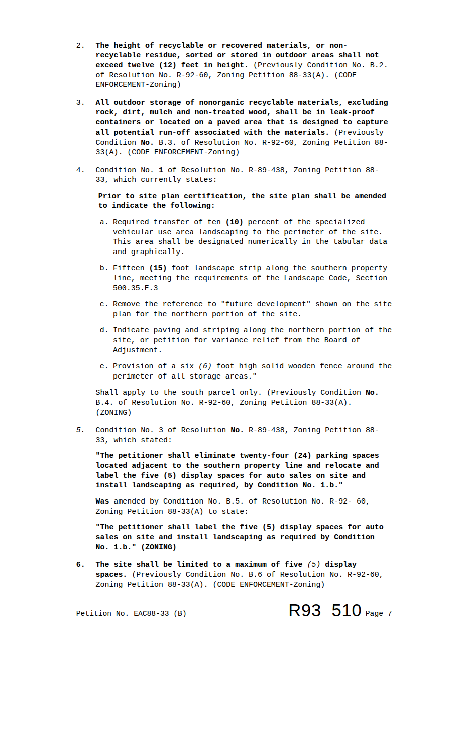2. The height of recyclable or recovered materials, or non- recyclable residue, sorted or stored in outdoor areas shall not exceed twelve (12) feet in height. (Previously Condition No. B.2. of Resolution No. R-92-60, Zoning Petition 88-33(A). (CODE ENFORCEMENT-Zoning)
3. All outdoor storage of nonorganic recyclable materials, excluding rock, dirt, mulch and non-treated wood, shall be in leak-proof containers or located on a paved area that is designed to capture all potential run-off associated with the materials. (Previously Condition No. B.3. of Resolution No. R-92-60, Zoning Petition 88-33(A). (CODE ENFORCEMENT-Zoning)
4. Condition No. 1 of Resolution No. R-89-438, Zoning Petition 88-33, which currently states:
Prior to site plan certification, the site plan shall be amended to indicate the following:
a. Required transfer of ten (10) percent of the specialized vehicular use area landscaping to the perimeter of the site. This area shall be designated numerically in the tabular data and graphically.
b. Fifteen (15) foot landscape strip along the southern property line, meeting the requirements of the Landscape Code, Section 500.35.E.3
c. Remove the reference to "future development" shown on the site plan for the northern portion of the site.
d. Indicate paving and striping along the northern portion of the site, or petition for variance relief from the Board of Adjustment.
e. Provision of a six (6) foot high solid wooden fence around the perimeter of all storage areas."
Shall apply to the south parcel only. (Previously Condition No. B.4. of Resolution No. R-92-60, Zoning Petition 88-33(A). (ZONING)
5. Condition No. 3 of Resolution No. R-89-438, Zoning Petition 88-33, which stated:
"The petitioner shall eliminate twenty-four (24) parking spaces located adjacent to the southern property line and relocate and label the five (5) display spaces for auto sales on site and install landscaping as required, by Condition No. 1.b."
Was amended by Condition No. B.5. of Resolution No. R-92- 60, Zoning Petition 88-33(A) to state:
"The petitioner shall label the five (5) display spaces for auto sales on site and install landscaping as required by Condition No. 1.b." (ZONING)
6. The site shall be limited to a maximum of five (5) display spaces. (Previously Condition No. B.6 of Resolution No. R-92-60, Zoning Petition 88-33(A). (CODE ENFORCEMENT-Zoning)
Petition No. EAC88-33 (B)
R93 510 Page 7